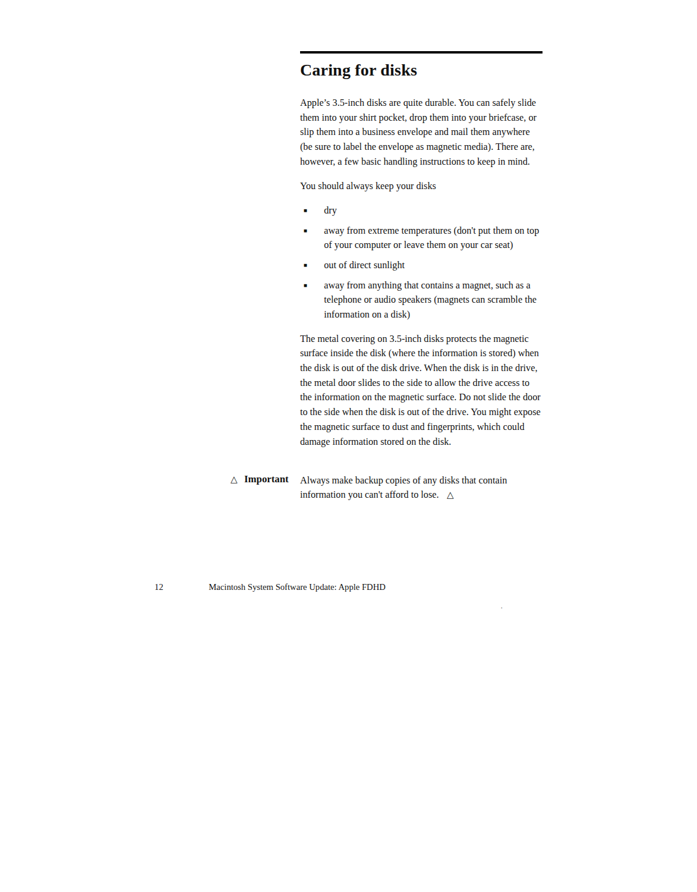Caring for disks
Apple’s 3.5-inch disks are quite durable. You can safely slide them into your shirt pocket, drop them into your briefcase, or slip them into a business envelope and mail them anywhere (be sure to label the envelope as magnetic media). There are, however, a few basic handling instructions to keep in mind.
You should always keep your disks
dry
away from extreme temperatures (don't put them on top of your computer or leave them on your car seat)
out of direct sunlight
away from anything that contains a magnet, such as a telephone or audio speakers (magnets can scramble the information on a disk)
The metal covering on 3.5-inch disks protects the magnetic surface inside the disk (where the information is stored) when the disk is out of the disk drive. When the disk is in the drive, the metal door slides to the side to allow the drive access to the information on the magnetic surface. Do not slide the door to the side when the disk is out of the drive. You might expose the magnetic surface to dust and fingerprints, which could damage information stored on the disk.
△Important
Always make backup copies of any disks that contain information you can't afford to lose. △
12 Macintosh System Software Update: Apple FDHD
.